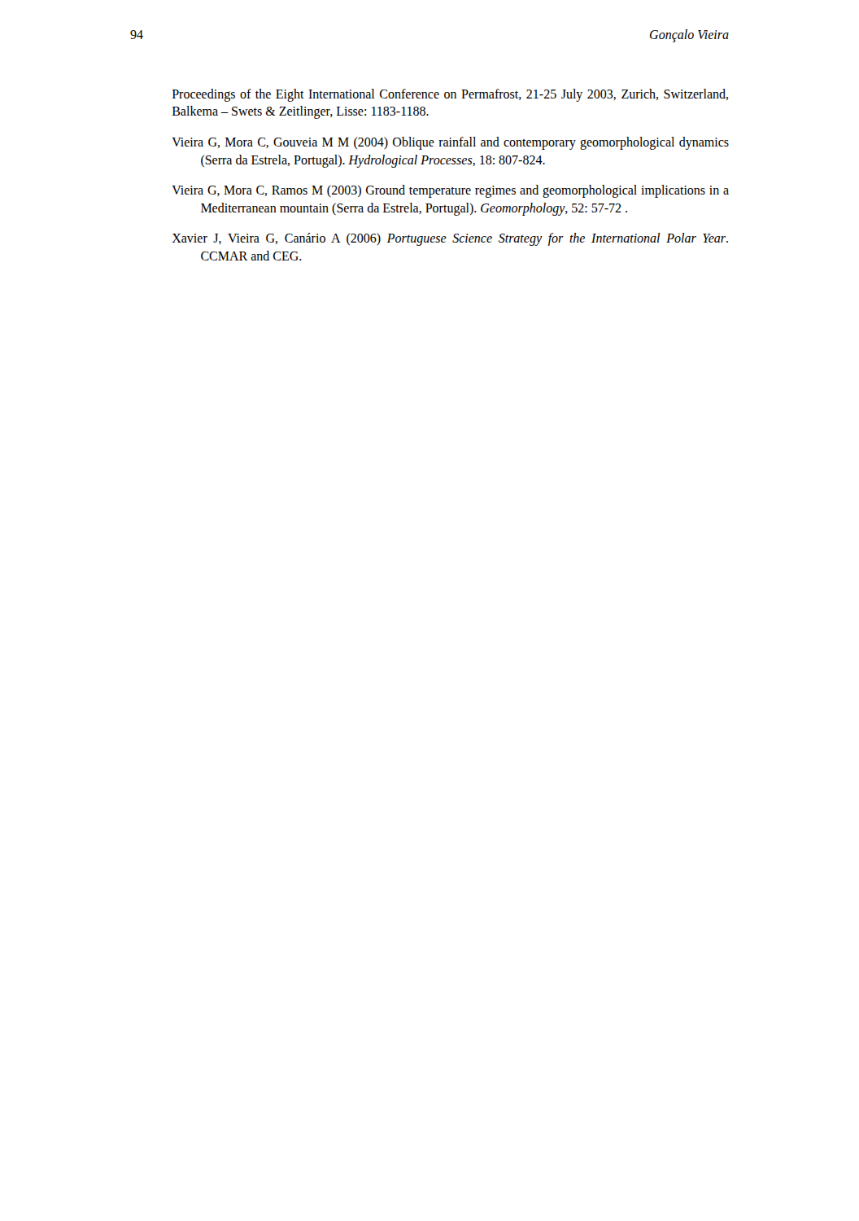94 Gonçalo Vieira
Proceedings of the Eight International Conference on Permafrost, 21-25 July 2003, Zurich, Switzerland, Balkema – Swets & Zeitlinger, Lisse: 1183-1188.
Vieira G, Mora C, Gouveia M M (2004) Oblique rainfall and contemporary geomorphological dynamics (Serra da Estrela, Portugal). Hydrological Processes, 18: 807-824.
Vieira G, Mora C, Ramos M (2003) Ground temperature regimes and geomorphological implications in a Mediterranean mountain (Serra da Estrela, Portugal). Geomorphology, 52: 57-72 .
Xavier J, Vieira G, Canário A (2006) Portuguese Science Strategy for the International Polar Year. CCMAR and CEG.